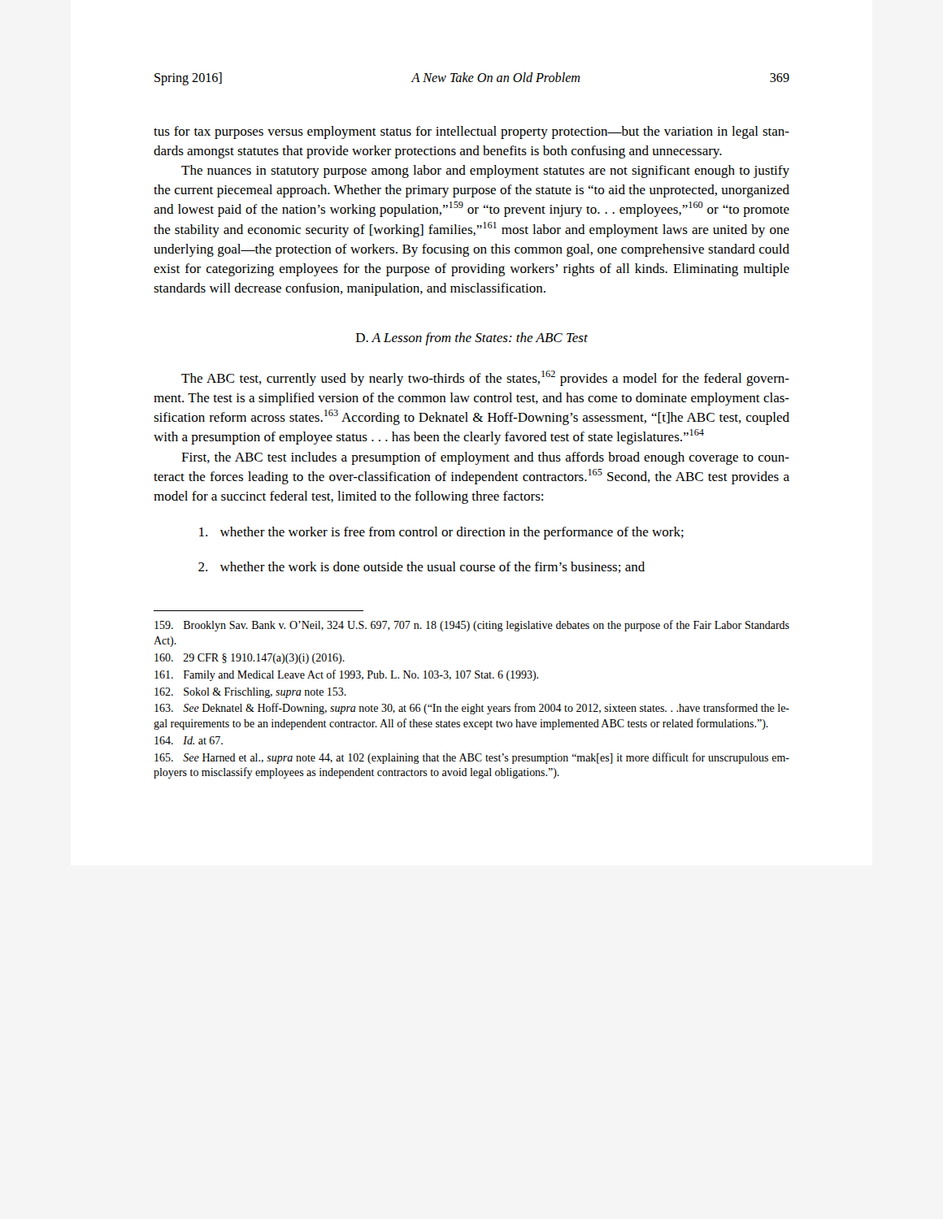Spring 2016] A New Take On an Old Problem 369
tus for tax purposes versus employment status for intellectual property protection—but the variation in legal standards amongst statutes that provide worker protections and benefits is both confusing and unnecessary.
The nuances in statutory purpose among labor and employment statutes are not significant enough to justify the current piecemeal approach. Whether the primary purpose of the statute is “to aid the unprotected, unorganized and lowest paid of the nation’s working population,”159 or “to prevent injury to. . . employees,”160 or “to promote the stability and economic security of [working] families,”161 most labor and employment laws are united by one underlying goal—the protection of workers. By focusing on this common goal, one comprehensive standard could exist for categorizing employees for the purpose of providing workers’ rights of all kinds. Eliminating multiple standards will decrease confusion, manipulation, and misclassification.
D. A Lesson from the States: the ABC Test
The ABC test, currently used by nearly two-thirds of the states,162 provides a model for the federal government. The test is a simplified version of the common law control test, and has come to dominate employment classification reform across states.163 According to Deknatel & Hoff-Downing’s assessment, “[t]he ABC test, coupled with a presumption of employee status . . . has been the clearly favored test of state legislatures.”164
First, the ABC test includes a presumption of employment and thus affords broad enough coverage to counteract the forces leading to the over-classification of independent contractors.165 Second, the ABC test provides a model for a succinct federal test, limited to the following three factors:
whether the worker is free from control or direction in the performance of the work;
whether the work is done outside the usual course of the firm’s business; and
159. Brooklyn Sav. Bank v. O’Neil, 324 U.S. 697, 707 n. 18 (1945) (citing legislative debates on the purpose of the Fair Labor Standards Act).
160. 29 CFR § 1910.147(a)(3)(i) (2016).
161. Family and Medical Leave Act of 1993, Pub. L. No. 103-3, 107 Stat. 6 (1993).
162. Sokol & Frischling, supra note 153.
163. See Deknatel & Hoff-Downing, supra note 30, at 66 (“In the eight years from 2004 to 2012, sixteen states. . .have transformed the legal requirements to be an independent contractor. All of these states except two have implemented ABC tests or related formulations.”).
164. Id. at 67.
165. See Harned et al., supra note 44, at 102 (explaining that the ABC test’s presumption “mak[es] it more difficult for unscrupulous employers to misclassify employees as independent contractors to avoid legal obligations.”).